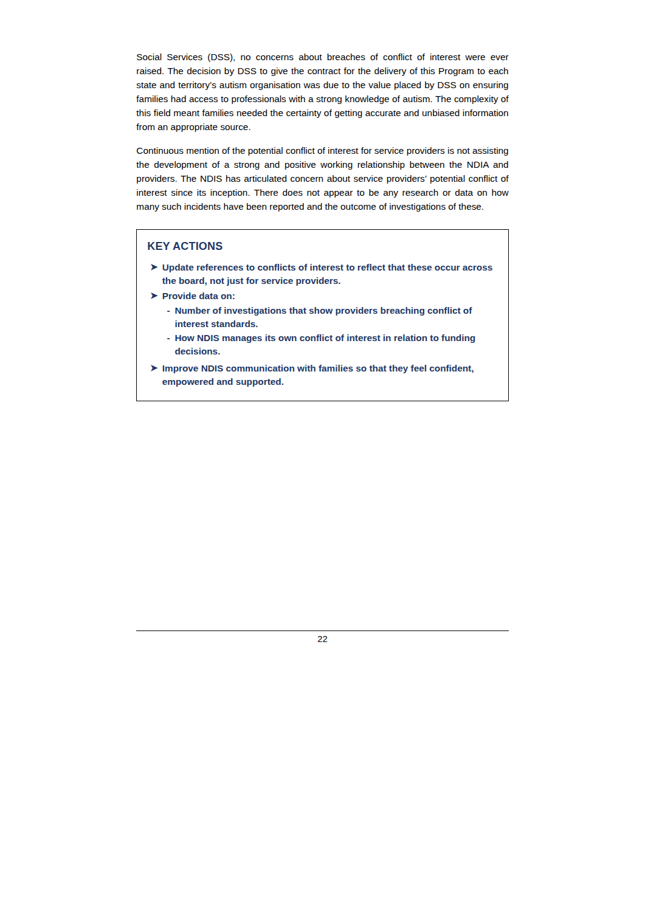Social Services (DSS), no concerns about breaches of conflict of interest were ever raised. The decision by DSS to give the contract for the delivery of this Program to each state and territory’s autism organisation was due to the value placed by DSS on ensuring families had access to professionals with a strong knowledge of autism. The complexity of this field meant families needed the certainty of getting accurate and unbiased information from an appropriate source.
Continuous mention of the potential conflict of interest for service providers is not assisting the development of a strong and positive working relationship between the NDIA and providers. The NDIS has articulated concern about service providers’ potential conflict of interest since its inception. There does not appear to be any research or data on how many such incidents have been reported and the outcome of investigations of these.
KEY ACTIONS
Update references to conflicts of interest to reflect that these occur across the board, not just for service providers.
Provide data on:
Number of investigations that show providers breaching conflict of interest standards.
How NDIS manages its own conflict of interest in relation to funding decisions.
Improve NDIS communication with families so that they feel confident, empowered and supported.
22